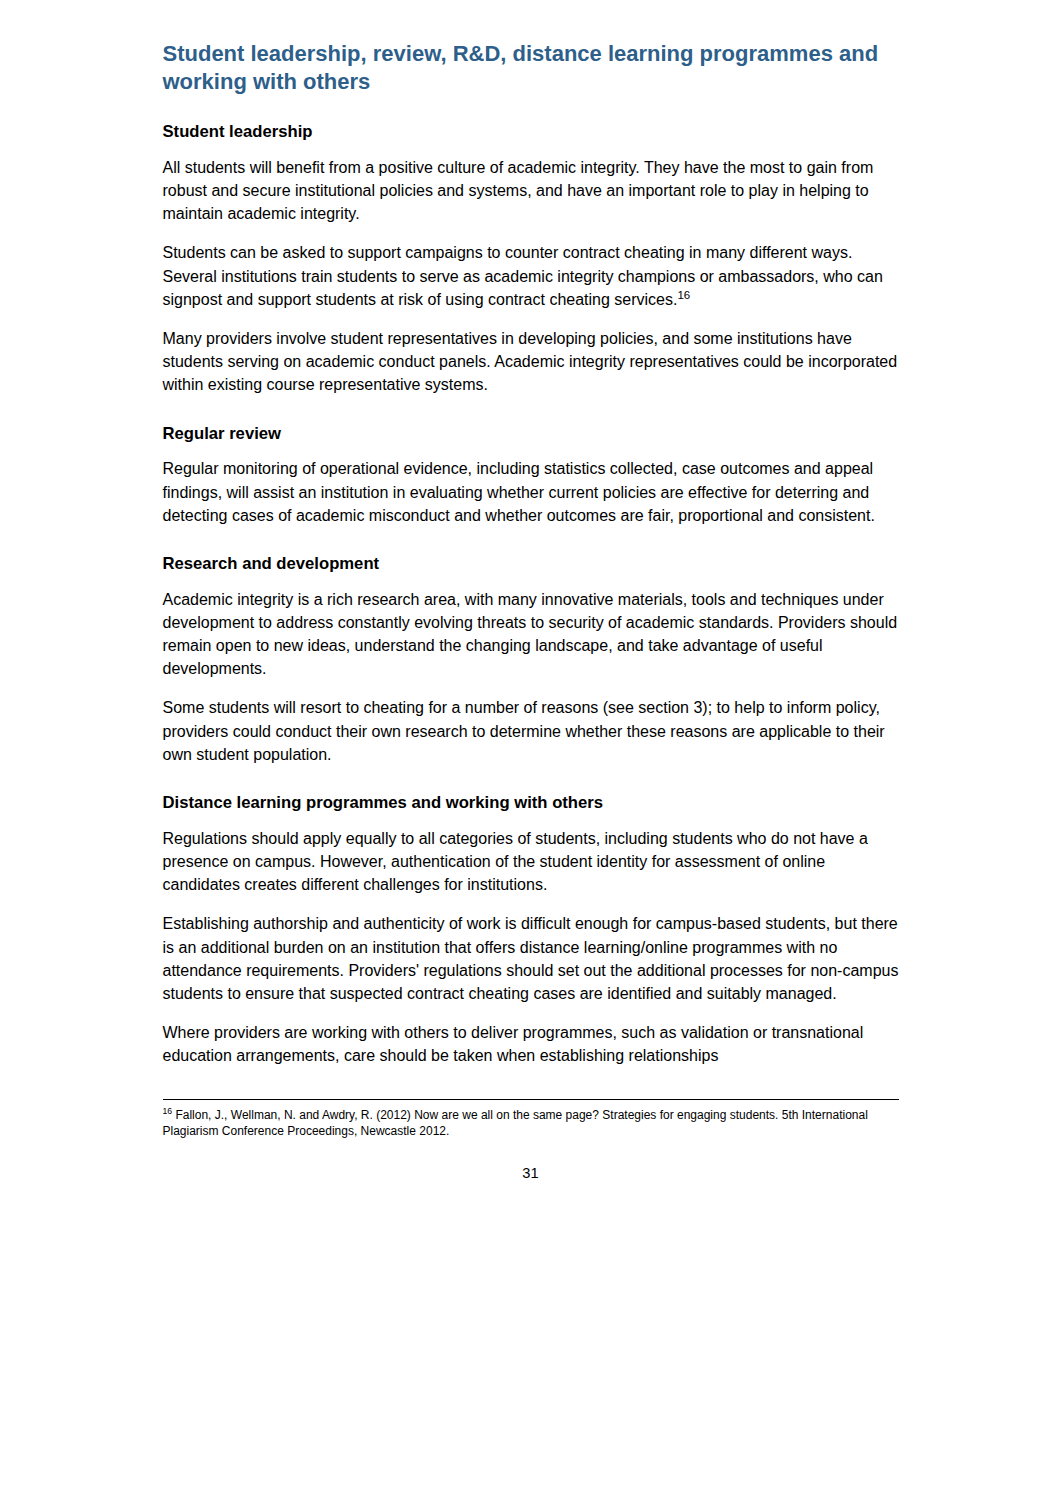Student leadership, review, R&D, distance learning programmes and working with others
Student leadership
All students will benefit from a positive culture of academic integrity. They have the most to gain from robust and secure institutional policies and systems, and have an important role to play in helping to maintain academic integrity.
Students can be asked to support campaigns to counter contract cheating in many different ways. Several institutions train students to serve as academic integrity champions or ambassadors, who can signpost and support students at risk of using contract cheating services.16
Many providers involve student representatives in developing policies, and some institutions have students serving on academic conduct panels. Academic integrity representatives could be incorporated within existing course representative systems.
Regular review
Regular monitoring of operational evidence, including statistics collected, case outcomes and appeal findings, will assist an institution in evaluating whether current policies are effective for deterring and detecting cases of academic misconduct and whether outcomes are fair, proportional and consistent.
Research and development
Academic integrity is a rich research area, with many innovative materials, tools and techniques under development to address constantly evolving threats to security of academic standards. Providers should remain open to new ideas, understand the changing landscape, and take advantage of useful developments.
Some students will resort to cheating for a number of reasons (see section 3); to help to inform policy, providers could conduct their own research to determine whether these reasons are applicable to their own student population.
Distance learning programmes and working with others
Regulations should apply equally to all categories of students, including students who do not have a presence on campus. However, authentication of the student identity for assessment of online candidates creates different challenges for institutions.
Establishing authorship and authenticity of work is difficult enough for campus-based students, but there is an additional burden on an institution that offers distance learning/online programmes with no attendance requirements. Providers' regulations should set out the additional processes for non-campus students to ensure that suspected contract cheating cases are identified and suitably managed.
Where providers are working with others to deliver programmes, such as validation or transnational education arrangements, care should be taken when establishing relationships
16 Fallon, J., Wellman, N. and Awdry, R. (2012) Now are we all on the same page? Strategies for engaging students. 5th International Plagiarism Conference Proceedings, Newcastle 2012.
31